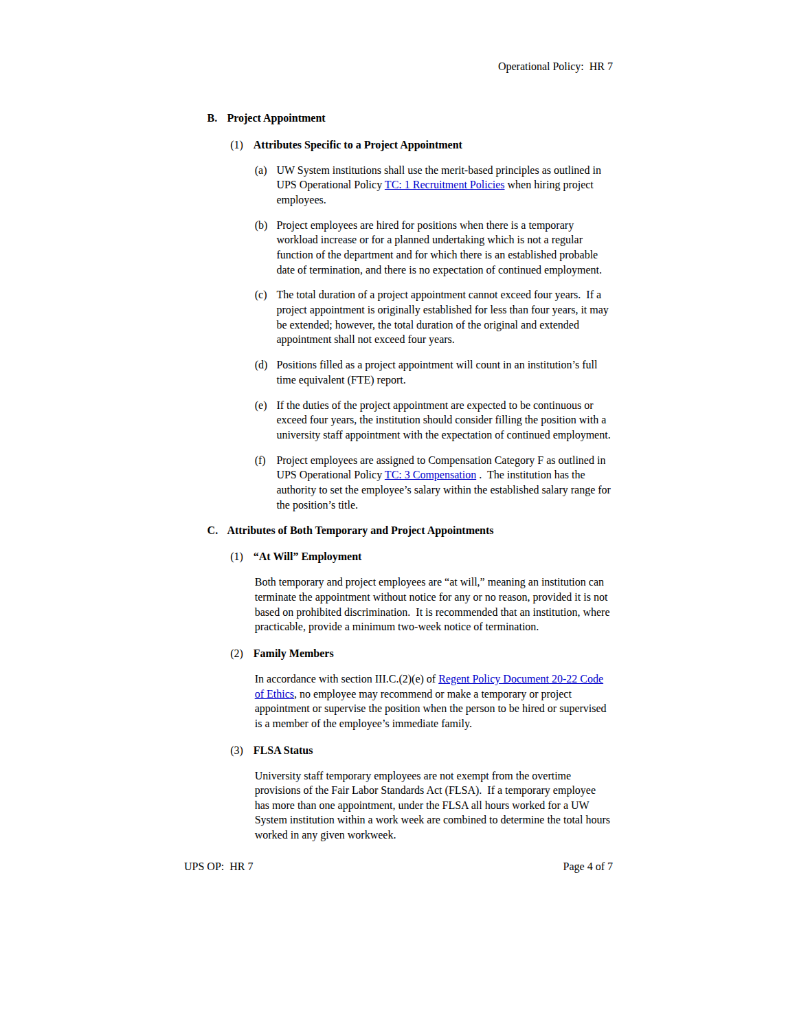Operational Policy: HR 7
B. Project Appointment
(1) Attributes Specific to a Project Appointment
(a) UW System institutions shall use the merit-based principles as outlined in UPS Operational Policy TC: 1 Recruitment Policies when hiring project employees.
(b) Project employees are hired for positions when there is a temporary workload increase or for a planned undertaking which is not a regular function of the department and for which there is an established probable date of termination, and there is no expectation of continued employment.
(c) The total duration of a project appointment cannot exceed four years. If a project appointment is originally established for less than four years, it may be extended; however, the total duration of the original and extended appointment shall not exceed four years.
(d) Positions filled as a project appointment will count in an institution’s full time equivalent (FTE) report.
(e) If the duties of the project appointment are expected to be continuous or exceed four years, the institution should consider filling the position with a university staff appointment with the expectation of continued employment.
(f) Project employees are assigned to Compensation Category F as outlined in UPS Operational Policy TC: 3 Compensation . The institution has the authority to set the employee’s salary within the established salary range for the position’s title.
C. Attributes of Both Temporary and Project Appointments
(1)“At Will” Employment
Both temporary and project employees are “at will,” meaning an institution can terminate the appointment without notice for any or no reason, provided it is not based on prohibited discrimination. It is recommended that an institution, where practicable, provide a minimum two-week notice of termination.
(2) Family Members
In accordance with section III.C.(2)(e) of Regent Policy Document 20-22 Code of Ethics, no employee may recommend or make a temporary or project appointment or supervise the position when the person to be hired or supervised is a member of the employee’s immediate family.
(3) FLSA Status
University staff temporary employees are not exempt from the overtime provisions of the Fair Labor Standards Act (FLSA). If a temporary employee has more than one appointment, under the FLSA all hours worked for a UW System institution within a work week are combined to determine the total hours worked in any given workweek.
UPS OP: HR 7 Page 4 of 7